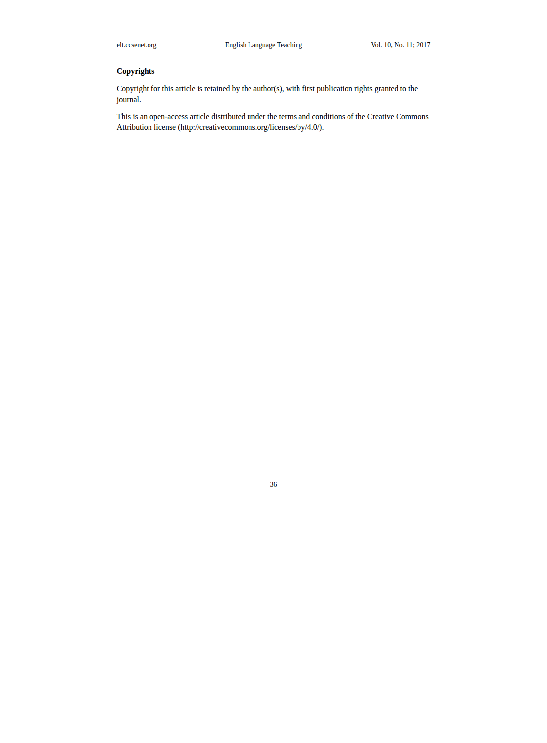elt.ccsenet.org English Language Teaching Vol. 10, No. 11; 2017
Copyrights
Copyright for this article is retained by the author(s), with first publication rights granted to the journal.
This is an open-access article distributed under the terms and conditions of the Creative Commons Attribution license (http://creativecommons.org/licenses/by/4.0/).
36